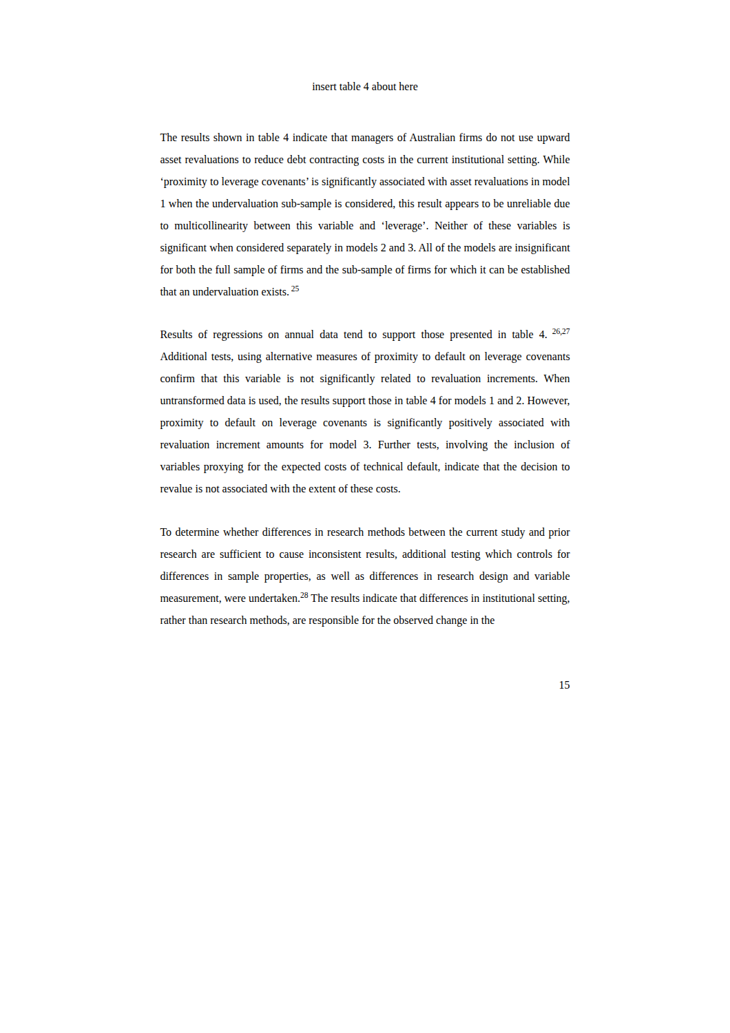insert table 4 about here
The results shown in table 4 indicate that managers of Australian firms do not use upward asset revaluations to reduce debt contracting costs in the current institutional setting. While ‘proximity to leverage covenants’ is significantly associated with asset revaluations in model 1 when the undervaluation sub-sample is considered, this result appears to be unreliable due to multicollinearity between this variable and ‘leverage’. Neither of these variables is significant when considered separately in models 2 and 3. All of the models are insignificant for both the full sample of firms and the sub-sample of firms for which it can be established that an undervaluation exists. 25
Results of regressions on annual data tend to support those presented in table 4. 26,27 Additional tests, using alternative measures of proximity to default on leverage covenants confirm that this variable is not significantly related to revaluation increments. When untransformed data is used, the results support those in table 4 for models 1 and 2. However, proximity to default on leverage covenants is significantly positively associated with revaluation increment amounts for model 3. Further tests, involving the inclusion of variables proxying for the expected costs of technical default, indicate that the decision to revalue is not associated with the extent of these costs.
To determine whether differences in research methods between the current study and prior research are sufficient to cause inconsistent results, additional testing which controls for differences in sample properties, as well as differences in research design and variable measurement, were undertaken.28 The results indicate that differences in institutional setting, rather than research methods, are responsible for the observed change in the
15